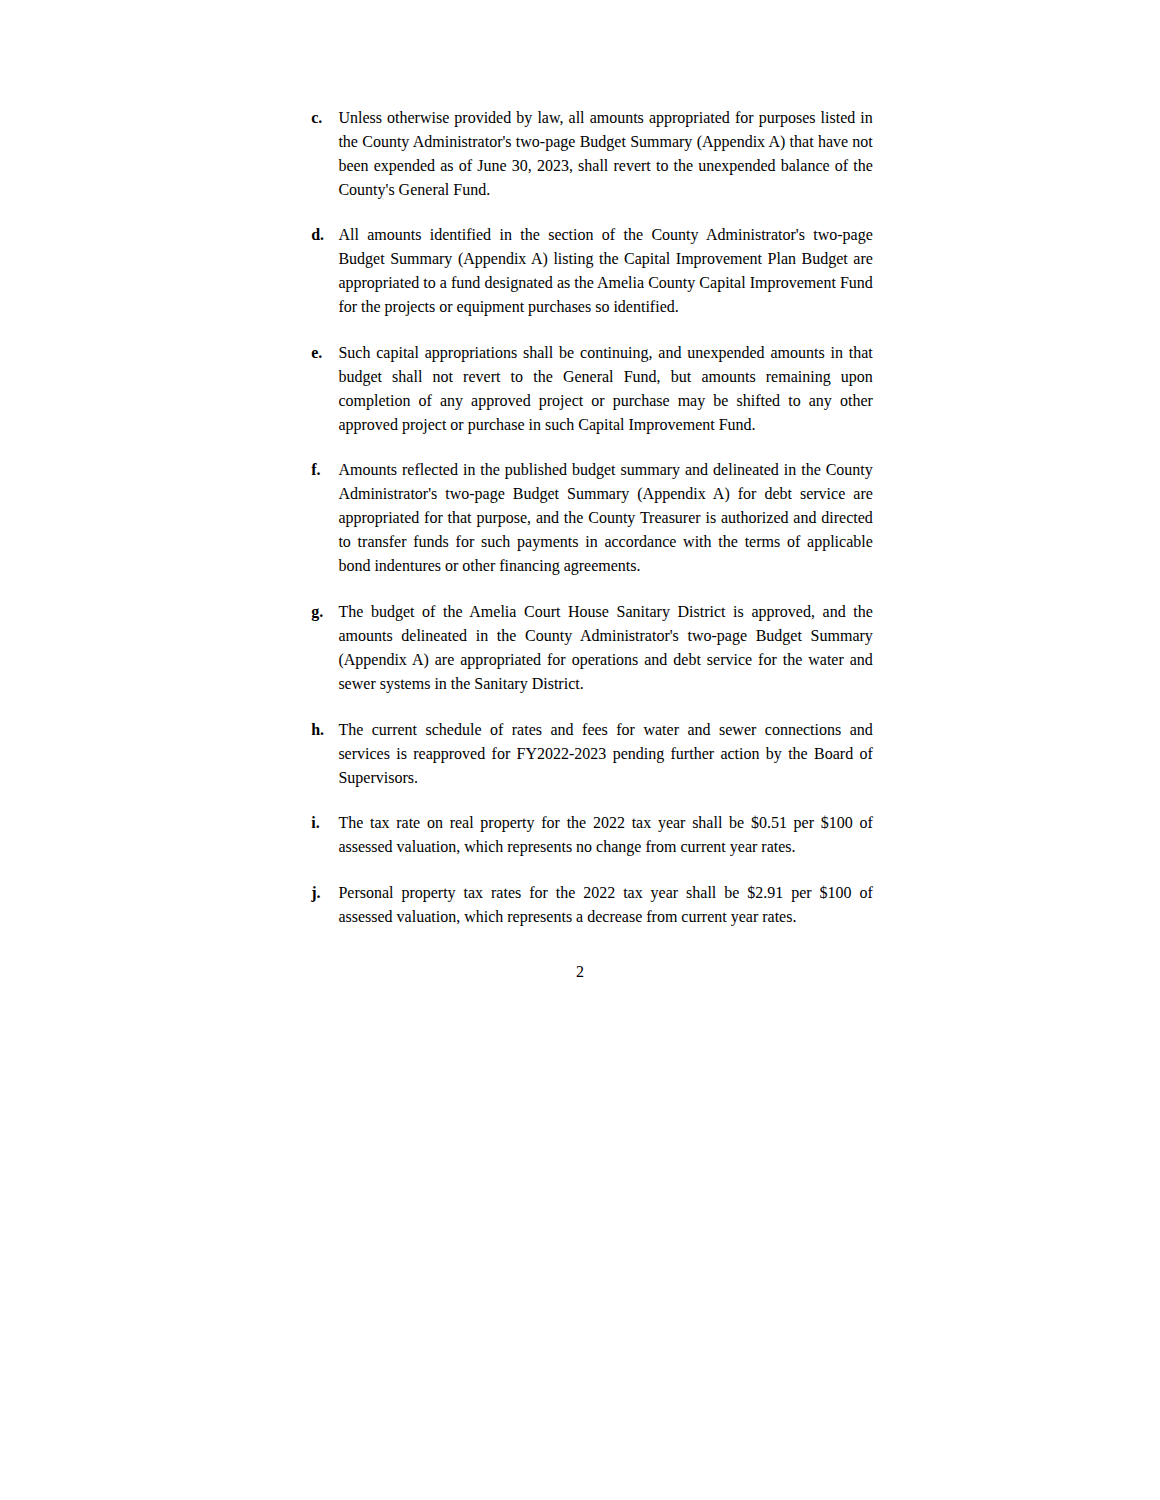c. Unless otherwise provided by law, all amounts appropriated for purposes listed in the County Administrator's two-page Budget Summary (Appendix A) that have not been expended as of June 30, 2023, shall revert to the unexpended balance of the County's General Fund.
d. All amounts identified in the section of the County Administrator's two-page Budget Summary (Appendix A) listing the Capital Improvement Plan Budget are appropriated to a fund designated as the Amelia County Capital Improvement Fund for the projects or equipment purchases so identified.
e. Such capital appropriations shall be continuing, and unexpended amounts in that budget shall not revert to the General Fund, but amounts remaining upon completion of any approved project or purchase may be shifted to any other approved project or purchase in such Capital Improvement Fund.
f. Amounts reflected in the published budget summary and delineated in the County Administrator's two-page Budget Summary (Appendix A) for debt service are appropriated for that purpose, and the County Treasurer is authorized and directed to transfer funds for such payments in accordance with the terms of applicable bond indentures or other financing agreements.
g. The budget of the Amelia Court House Sanitary District is approved, and the amounts delineated in the County Administrator's two-page Budget Summary (Appendix A) are appropriated for operations and debt service for the water and sewer systems in the Sanitary District.
h. The current schedule of rates and fees for water and sewer connections and services is reapproved for FY2022-2023 pending further action by the Board of Supervisors.
i. The tax rate on real property for the 2022 tax year shall be $0.51 per $100 of assessed valuation, which represents no change from current year rates.
j. Personal property tax rates for the 2022 tax year shall be $2.91 per $100 of assessed valuation, which represents a decrease from current year rates.
2